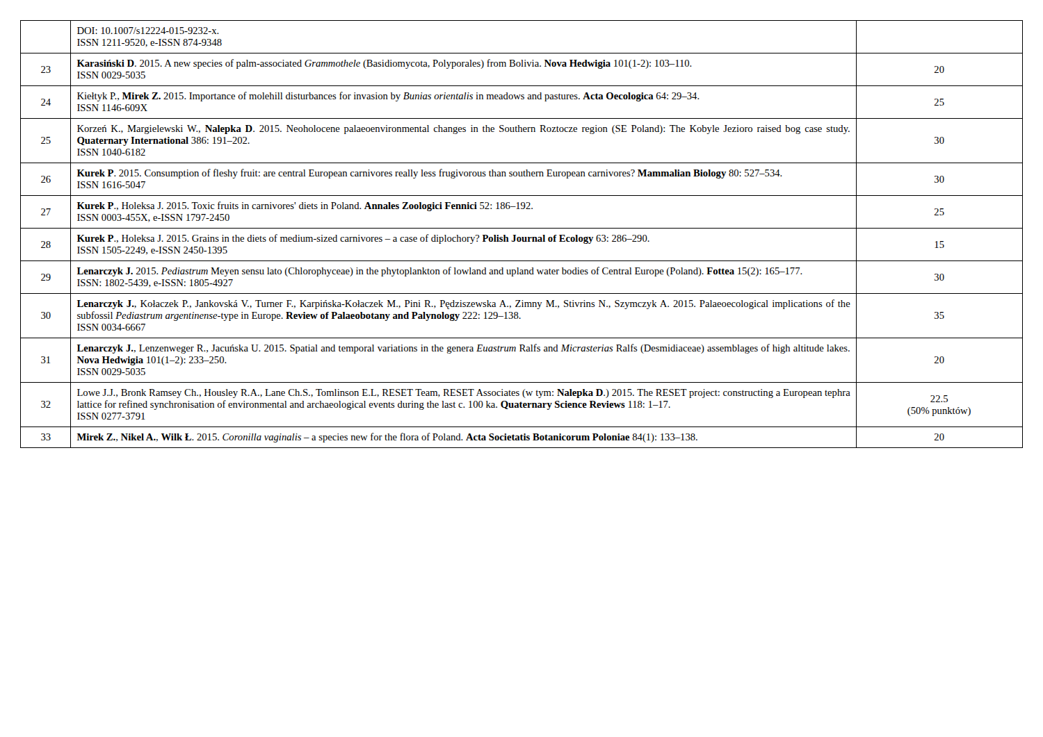| | DOI: 10.1007/s12224-015-9232-x. ISSN 1211-9520, e-ISSN 874-9348 | |
| 23 | Karasiński D . 2015. A new species of palm-associated Grammothele (Basidiomycota, Polyporales) from Bolivia. Nova Hedwigia 101(1-2): 103–110. ISSN 0029-5035 | 20 |
| 24 | Kiełtyk P., Mirek Z. 2015. Importance of molehill disturbances for invasion by Bunias orientalis in meadows and pastures. Acta Oecologica 64: 29–34. ISSN 1146-609X | 25 |
| 25 | Korzeń K., Margielewski W., Nalepka D . 2015. Neoholocene palaeoenvironmental changes in the Southern Roztocze region (SE Poland): The Kobyle Jezioro raised bog case study. Quaternary International 386: 191–202. ISSN 1040-6182 | 30 |
| 26 | Kurek P . 2015. Consumption of fleshy fruit: are central European carnivores really less frugivorous than southern European carnivores? Mammalian Biology 80: 527–534. ISSN 1616-5047 | 30 |
| 27 | Kurek P ., Holeksa J. 2015. Toxic fruits in carnivores' diets in Poland. Annales Zoologici Fennici 52: 186–192. ISSN 0003-455X, e-ISSN 1797-2450 | 25 |
| 28 | Kurek P ., Holeksa J. 2015. Grains in the diets of medium-sized carnivores – a case of diplochory? Polish Journal of Ecology 63: 286–290. ISSN 1505-2249, e-ISSN 2450-1395 | 15 |
| 29 | Lenarczyk J. 2015. Pediastrum Meyen sensu lato (Chlorophyceae) in the phytoplankton of lowland and upland water bodies of Central Europe (Poland). Fottea 15(2): 165–177. ISSN: 1802-5439, e-ISSN: 1805-4927 | 30 |
| 30 | Lenarczyk J. , Kołaczek P., Jankovská V., Turner F., Karpińska-Kołaczek M., Pini R., Pędziszewska A., Zimny M., Stivrins N., Szymczyk A. 2015. Palaeoecological implications of the subfossil Pediastrum argentinense -type in Europe. Review of Palaeobotany and Palynology 222: 129–138. ISSN 0034-6667 | 35 |
| 31 | Lenarczyk J. , Lenzenweger R., Jacuńska U. 2015. Spatial and temporal variations in the genera Euastrum Ralfs and Micrasterias Ralfs (Desmidiaceae) assemblages of high altitude lakes. Nova Hedwigia 101(1–2): 233–250. ISSN 0029-5035 | 20 |
| 32 | Lowe J.J., Bronk Ramsey Ch., Housley R.A., Lane Ch.S., Tomlinson E.L, RESET Team, RESET Associates (w tym: Nalepka D .) 2015. The RESET project: constructing a European tephra lattice for refined synchronisation of environmental and archaeological events during the last c. 100 ka. Quaternary Science Reviews 118: 1–17. ISSN 0277-3791 | 22.5 (50% punktów) |
| 33 | Mirek Z. , Nikel A. , Wilk Ł . 2015. Coronilla vaginalis – a species new for the flora of Poland. Acta Societatis Botanicorum Poloniae 84(1): 133–138. | 20 |